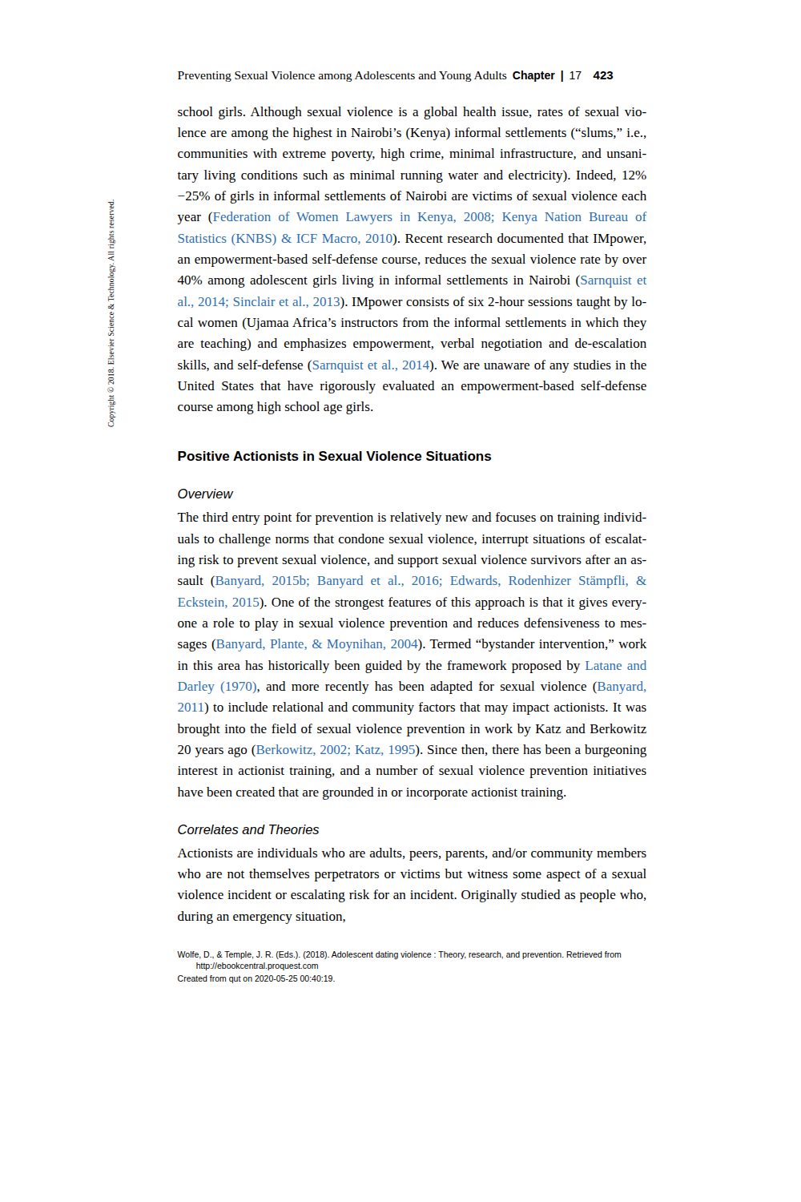Copyright © 2018. Elsevier Science & Technology. All rights reserved.
Preventing Sexual Violence among Adolescents and Young Adults Chapter | 17 423
school girls. Although sexual violence is a global health issue, rates of sexual violence are among the highest in Nairobi’s (Kenya) informal settlements (“slums,” i.e., communities with extreme poverty, high crime, minimal infrastructure, and unsanitary living conditions such as minimal running water and electricity). Indeed, 12%−25% of girls in informal settlements of Nairobi are victims of sexual violence each year (Federation of Women Lawyers in Kenya, 2008; Kenya Nation Bureau of Statistics (KNBS) & ICF Macro, 2010). Recent research documented that IMpower, an empowerment-based self-defense course, reduces the sexual violence rate by over 40% among adolescent girls living in informal settlements in Nairobi (Sarnquist et al., 2014; Sinclair et al., 2013). IMpower consists of six 2-hour sessions taught by local women (Ujamaa Africa’s instructors from the informal settlements in which they are teaching) and emphasizes empowerment, verbal negotiation and de-escalation skills, and self-defense (Sarnquist et al., 2014). We are unaware of any studies in the United States that have rigorously evaluated an empowerment-based self-defense course among high school age girls.
Positive Actionists in Sexual Violence Situations
Overview
The third entry point for prevention is relatively new and focuses on training individuals to challenge norms that condone sexual violence, interrupt situations of escalating risk to prevent sexual violence, and support sexual violence survivors after an assault (Banyard, 2015b; Banyard et al., 2016; Edwards, Rodenhizer Stämpfli, & Eckstein, 2015). One of the strongest features of this approach is that it gives everyone a role to play in sexual violence prevention and reduces defensiveness to messages (Banyard, Plante, & Moynihan, 2004). Termed “bystander intervention,” work in this area has historically been guided by the framework proposed by Latane and Darley (1970), and more recently has been adapted for sexual violence (Banyard, 2011) to include relational and community factors that may impact actionists. It was brought into the field of sexual violence prevention in work by Katz and Berkowitz 20 years ago (Berkowitz, 2002; Katz, 1995). Since then, there has been a burgeoning interest in actionist training, and a number of sexual violence prevention initiatives have been created that are grounded in or incorporate actionist training.
Correlates and Theories
Actionists are individuals who are adults, peers, parents, and/or community members who are not themselves perpetrators or victims but witness some aspect of a sexual violence incident or escalating risk for an incident. Originally studied as people who, during an emergency situation,
Wolfe, D., & Temple, J. R. (Eds.). (2018). Adolescent dating violence : Theory, research, and prevention. Retrieved from
http://ebookcentral.proquest.com
Created from qut on 2020-05-25 00:40:19.